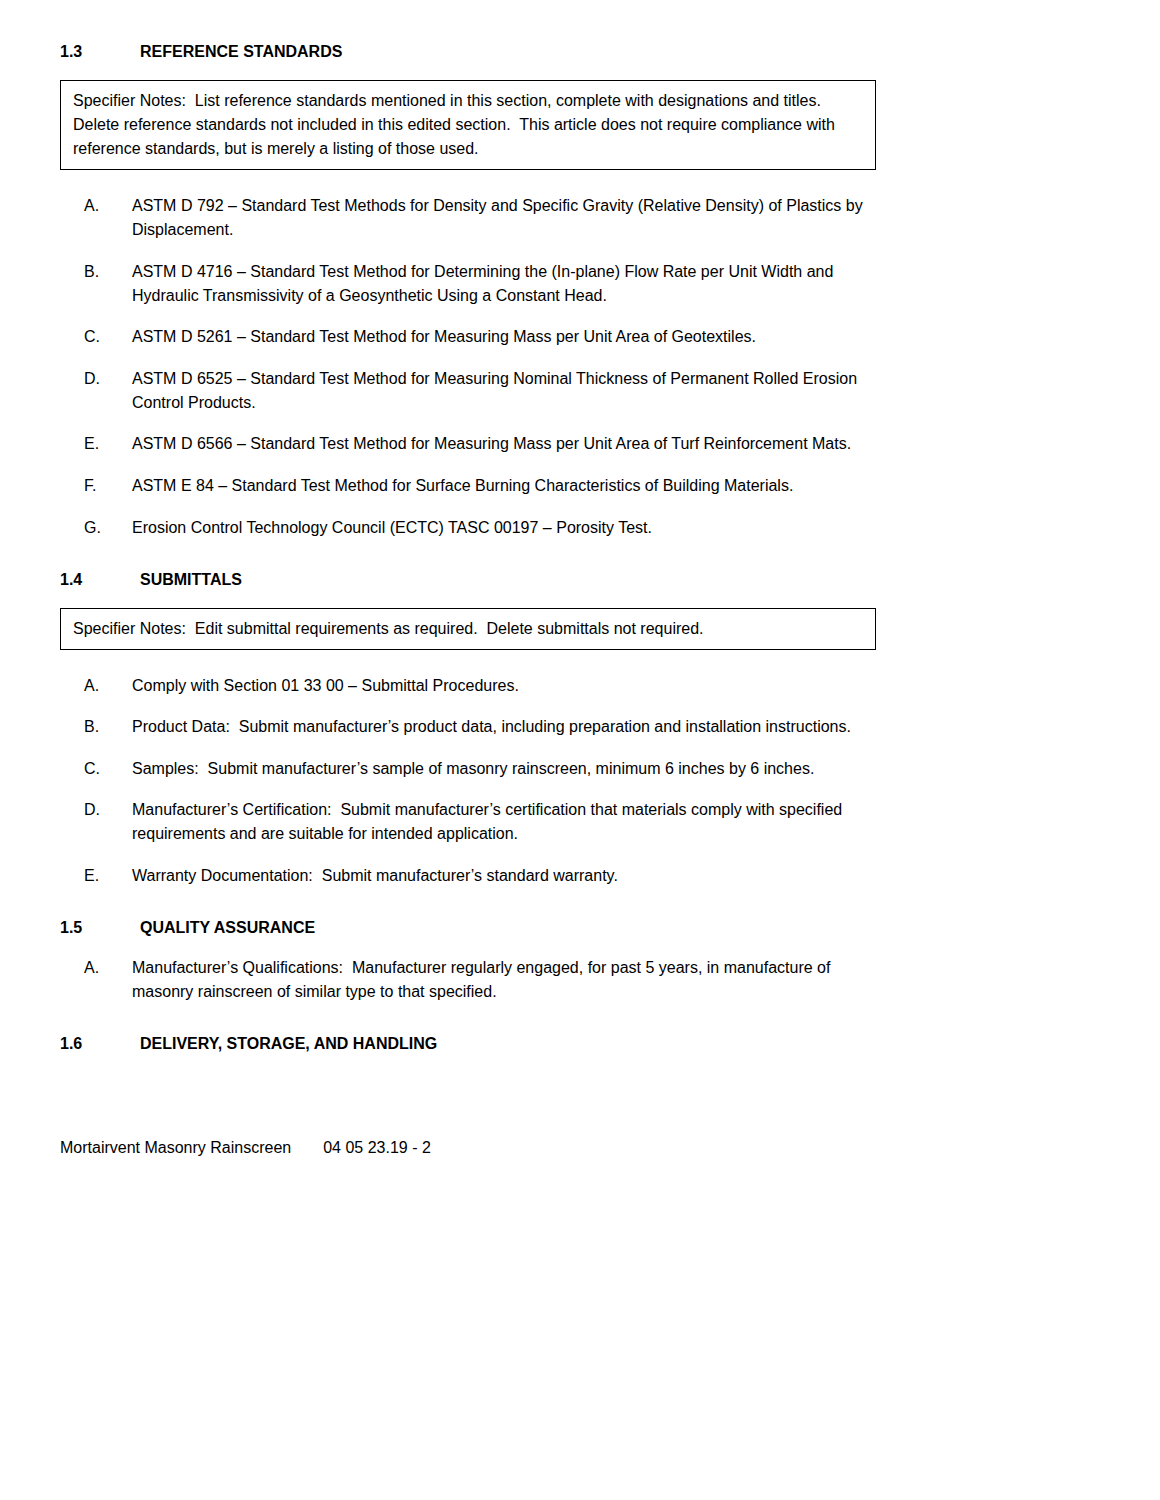1.3 REFERENCE STANDARDS
Specifier Notes: List reference standards mentioned in this section, complete with designations and titles. Delete reference standards not included in this edited section. This article does not require compliance with reference standards, but is merely a listing of those used.
A. ASTM D 792 – Standard Test Methods for Density and Specific Gravity (Relative Density) of Plastics by Displacement.
B. ASTM D 4716 – Standard Test Method for Determining the (In-plane) Flow Rate per Unit Width and Hydraulic Transmissivity of a Geosynthetic Using a Constant Head.
C. ASTM D 5261 – Standard Test Method for Measuring Mass per Unit Area of Geotextiles.
D. ASTM D 6525 – Standard Test Method for Measuring Nominal Thickness of Permanent Rolled Erosion Control Products.
E. ASTM D 6566 – Standard Test Method for Measuring Mass per Unit Area of Turf Reinforcement Mats.
F. ASTM E 84 – Standard Test Method for Surface Burning Characteristics of Building Materials.
G. Erosion Control Technology Council (ECTC) TASC 00197 – Porosity Test.
1.4 SUBMITTALS
Specifier Notes: Edit submittal requirements as required. Delete submittals not required.
A. Comply with Section 01 33 00 – Submittal Procedures.
B. Product Data: Submit manufacturer’s product data, including preparation and installation instructions.
C. Samples: Submit manufacturer’s sample of masonry rainscreen, minimum 6 inches by 6 inches.
D. Manufacturer’s Certification: Submit manufacturer’s certification that materials comply with specified requirements and are suitable for intended application.
E. Warranty Documentation: Submit manufacturer’s standard warranty.
1.5 QUALITY ASSURANCE
A. Manufacturer’s Qualifications: Manufacturer regularly engaged, for past 5 years, in manufacture of masonry rainscreen of similar type to that specified.
1.6 DELIVERY, STORAGE, AND HANDLING
Mortairvent Masonry Rainscreen 04 05 23.19 - 2